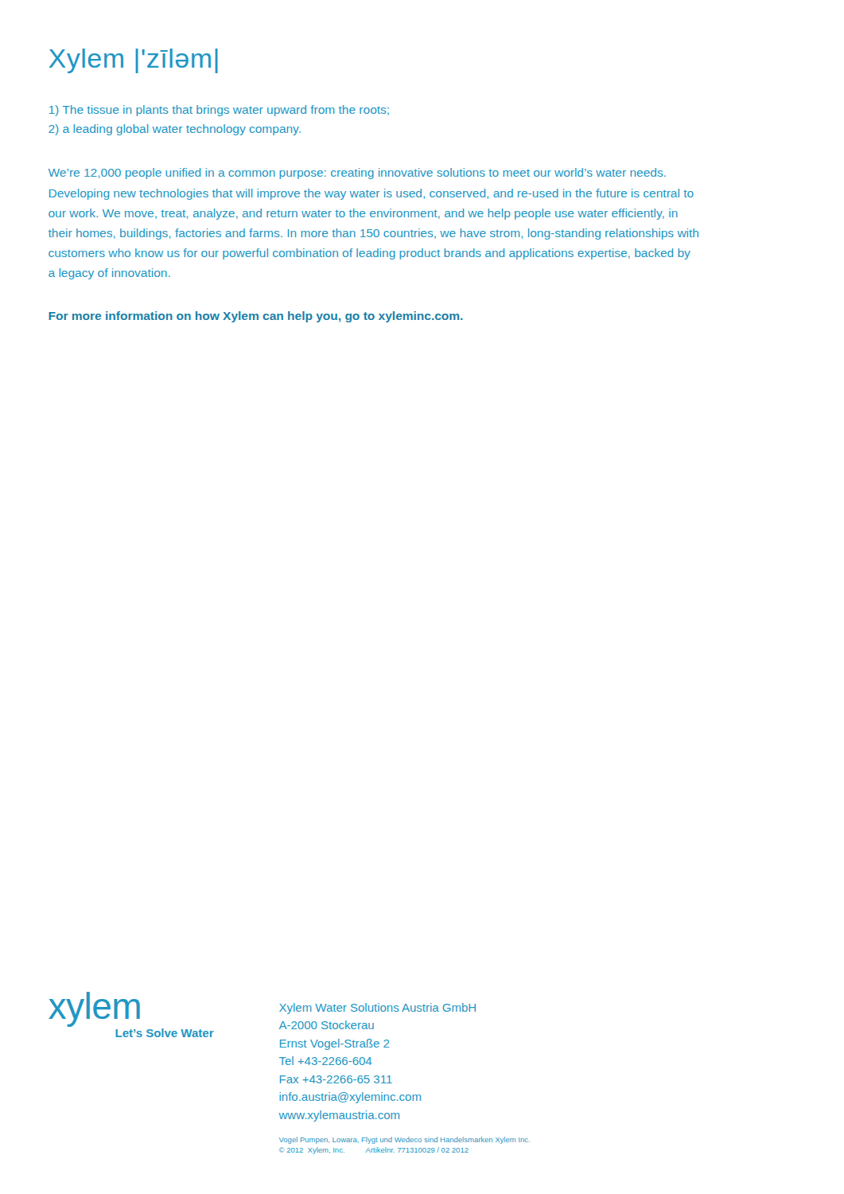Xylem |'zīləm|
1) The tissue in plants that brings water upward from the roots;
2) a leading global water technology company.
We’re 12,000 people unified in a common purpose: creating innovative solutions to meet our world’s water needs. Developing new technologies that will improve the way water is used, conserved, and re-used in the future is central to our work. We move, treat, analyze, and return water to the environment, and we help people use water efficiently, in their homes, buildings, factories and farms. In more than 150 countries, we have strom, long-standing relationships with customers who know us for our powerful combination of leading product brands and applications expertise, backed by a legacy of innovation.
For more information on how Xylem can help you, go to xyleminc.com.
xylem
Let’s Solve Water
Xylem Water Solutions Austria GmbH
A-2000 Stockerau
Ernst Vogel-Straße 2
Tel +43-2266-604
Fax +43-2266-65 311
info.austria@xyleminc.com
www.xylemaustria.com
Vogel Pumpen, Lowara, Flygt und Wedeco sind Handelsmarken Xylem Inc.
© 2012 Xylem, Inc. Artikelnr. 771310029 / 02 2012